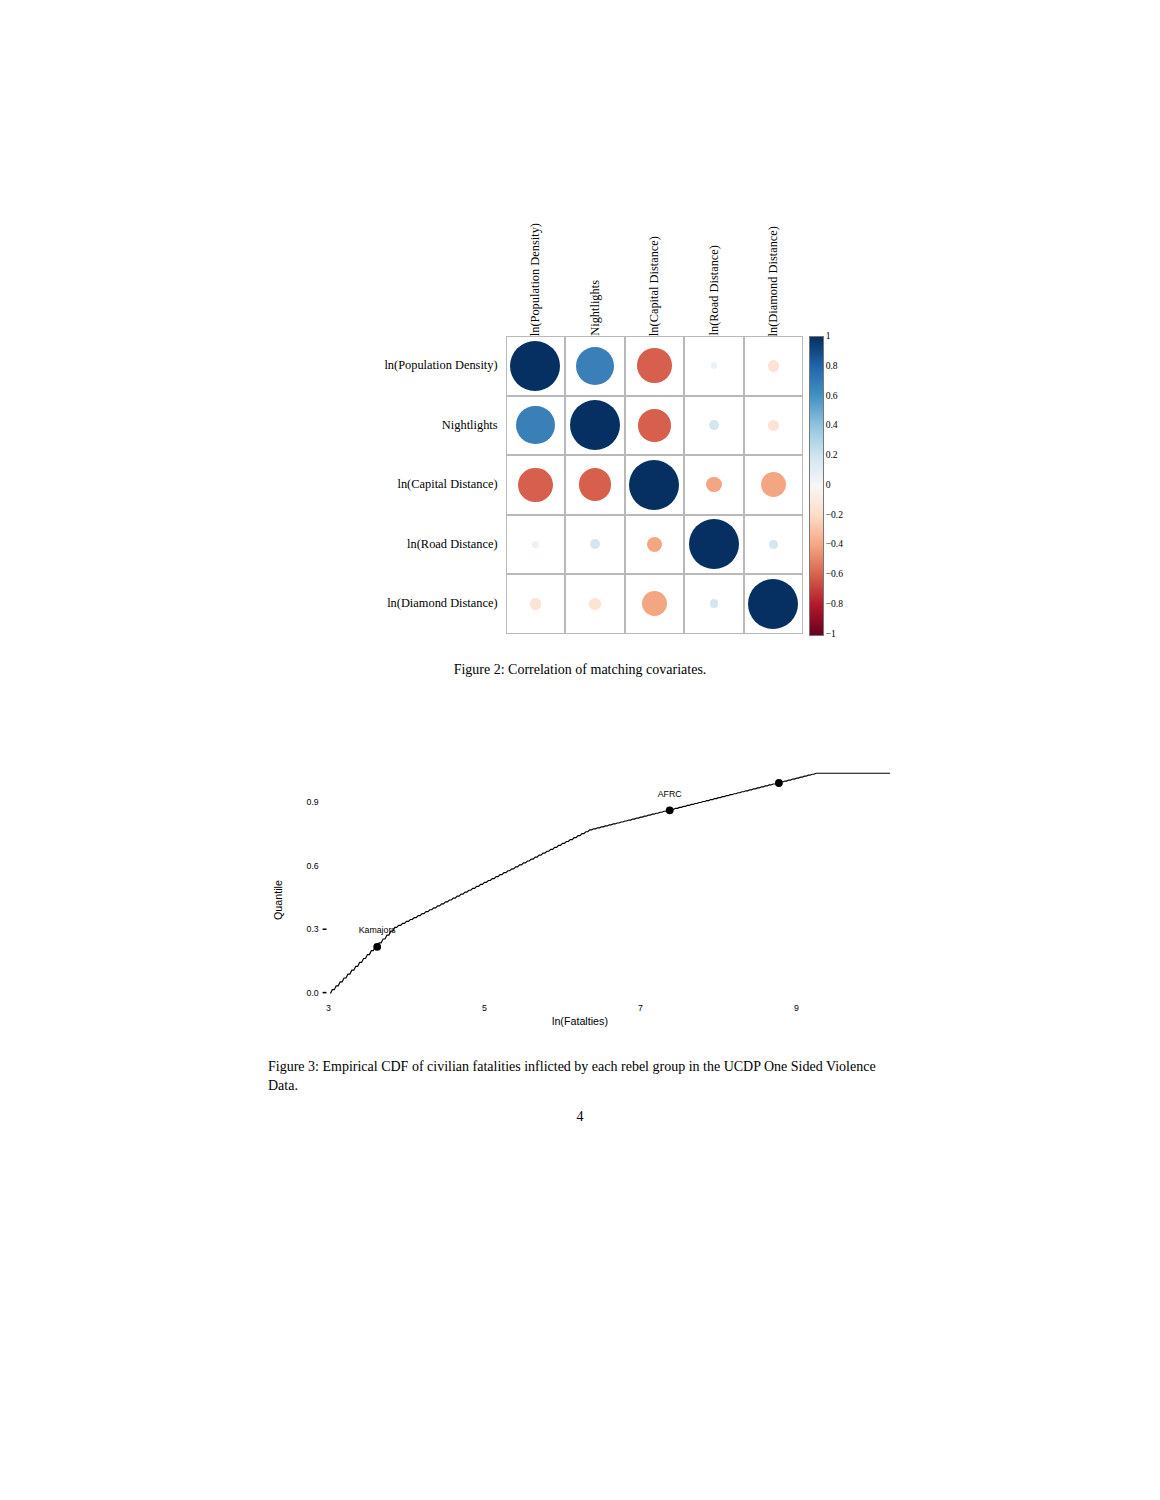ln(Population Density)
Nightlights
ln(Capital Distance)
ln(Road Distance)
ln(Diamond Distance)
1 0.8 0.6 0.4 0.2 0 −0.2 −0.4 −0.6 −0.8 −1
ln(Population Density)
Nightlights
ln(Capital Distance)
ln(Road Distance)
ln(Diamond Distance)
Figure 2: Correlation of matching covariates.
Quantile 0.9 0.6 0.3 0.0 3 5 7 9 ln(Fatalties) Kamajors AFRC RUF
Figure 3: Empirical CDF of civilian fatalities inflicted by each rebel group in the UCDP One Sided Violence Data.
4